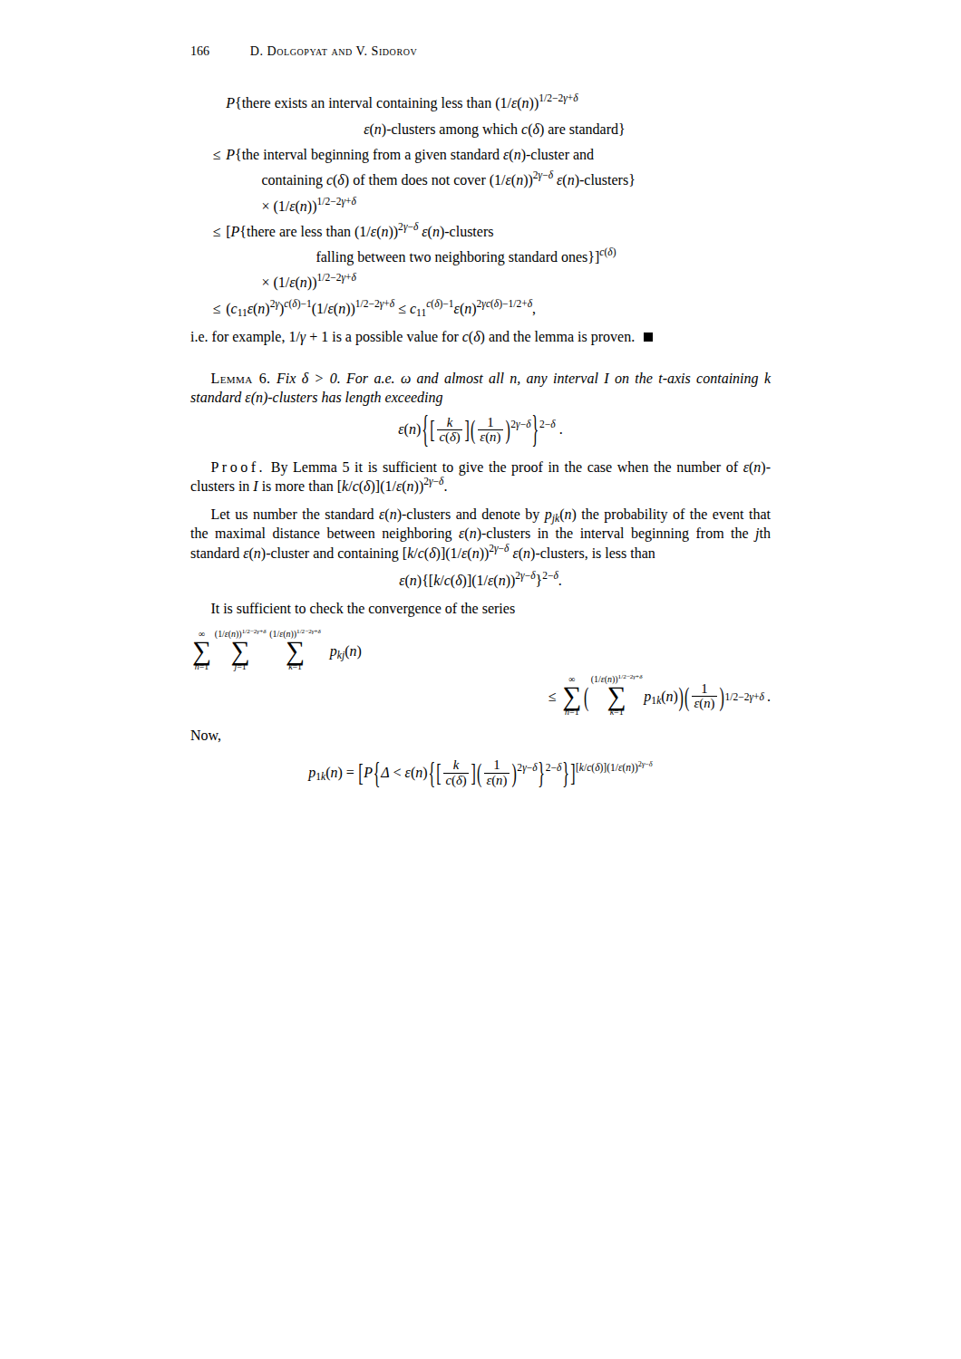166 D. Dolgopyat and V. Sidorov
P{there exists an interval containing less than (1/ε(n))1/2−2γ+δ
ε(n)-clusters among which c(δ) are standard}
≤
P{the interval beginning from a given standard ε(n)-cluster and
containing c(δ) of them does not cover (1/ε(n))2γ−δ ε(n)-clusters}
× (1/ε(n))1/2−2γ+δ
≤
[P{there are less than (1/ε(n))2γ−δ ε(n)-clusters
falling between two neighboring standard ones}]c(δ)
× (1/ε(n))1/2−2γ+δ
≤
(c11ε(n)2γ)c(δ)−1(1/ε(n))1/2−2γ+δ ≤ c11c(δ)−1ε(n)2γc(δ)−1/2+δ,
i.e. for example, 1/γ + 1 is a possible value for c(δ) and the lemma is proven.
Lemma 6. Fix δ > 0. For a.e. ω and almost all n, any interval I on the t-axis containing k standard ε(n)-clusters has length exceeding
ε(n){[kc(δ)](1 ε(n))2γ−δ}2−δ .
Proof. By Lemma 5 it is sufficient to give the proof in the case when the number of ε(n)-clusters in I is more than [k/c(δ)](1/ε(n))2γ−δ.
Let us number the standard ε(n)-clusters and denote by pjk(n) the probability of the event that the maximal distance between neighboring ε(n)-clusters in the interval beginning from the jth standard ε(n)-cluster and containing [k/c(δ)](1/ε(n))2γ−δ ε(n)-clusters, is less than
ε(n){[k/c(δ)](1/ε(n))2γ−δ}2−δ.
It is sufficient to check the convergence of the series
∞ ∑ n=1 (1/ε(n))1/2−2γ+δ ∑ j=1 (1/ε(n))1/2−2γ+δ ∑ k=1 pkj(n)
≤ ∞ ∑ n=1 ( (1/ε(n))1/2−2γ+δ ∑ k=1 p1k(n) ) (1 ε(n))1/2−2γ+δ.
Now,
p1k(n) = [P{Δ < ε(n){[kc(δ)](1 ε(n))2γ−δ}2−δ}][k/c(δ)](1/ε(n))2γ−δ